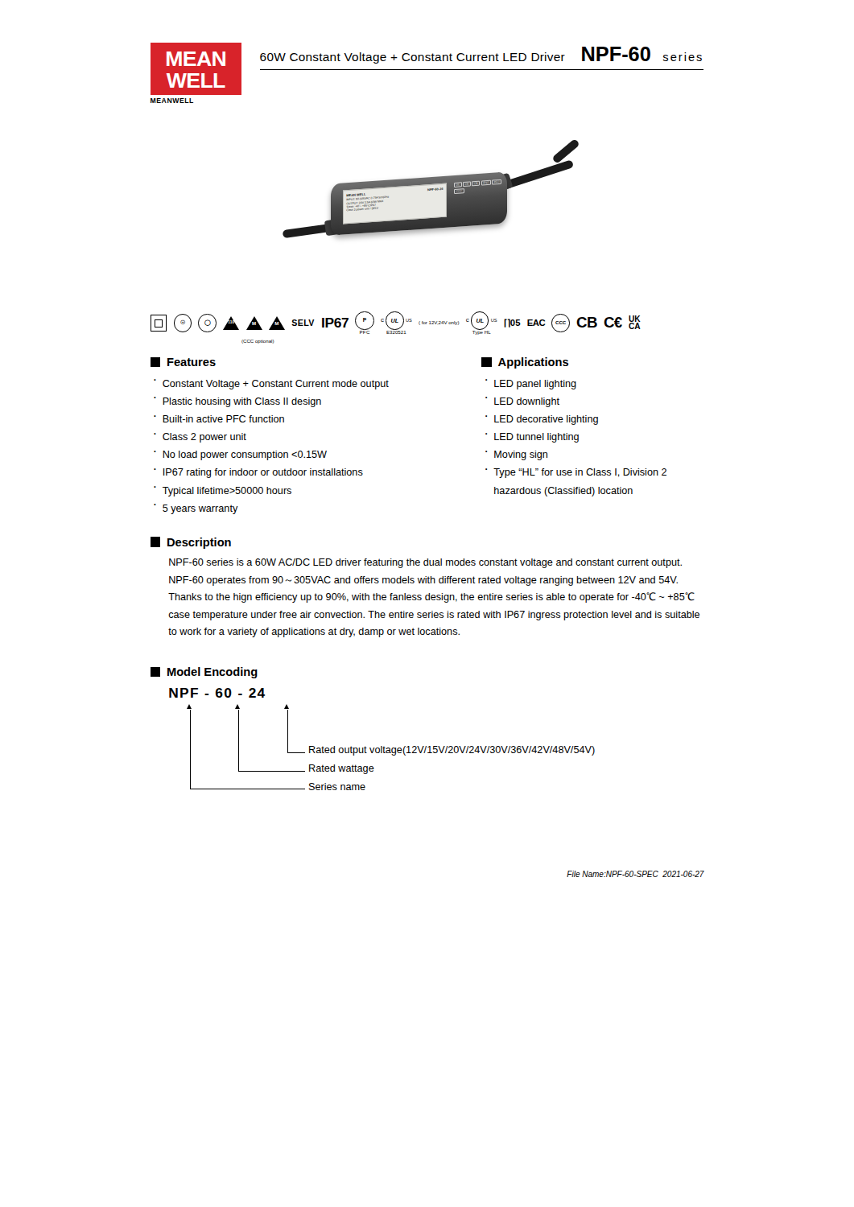MEAN WELL
MEANWELL
60W Constant Voltage + Constant Current LED Driver
NPF-60 series
MEAN WELL NPF-60-24
INPUT: 90-305VAC 0.75A 50/60Hz
OUTPUT: 24V 2.5A 60W MAX
Tcase: -40 ~ +85℃ IP67
Class 2 power unit / SELV
UL CE CB IP67 PFC CCC
☉ ◯ 110 M M SELV IP67 P PFC c UL US E320521 ( for 12V,24V only) c UL US Type HL ⌈⌉05 EAC CCC CB C€ UK
CA
(CCC optional)
Features
Constant Voltage + Constant Current mode output
Plastic housing with Class II design
Built-in active PFC function
Class 2 power unit
No load power consumption <0.15W
IP67 rating for indoor or outdoor installations
Typical lifetime>50000 hours
5 years warranty
Applications
LED panel lighting
LED downlight
LED decorative lighting
LED tunnel lighting
Moving sign
Type “HL” for use in Class I, Division 2
hazardous (Classified) location
Description
NPF-60 series is a 60W AC/DC LED driver featuring the dual modes constant voltage and constant current output. NPF-60 operates from 90～305VAC and offers models with different rated voltage ranging between 12V and 54V. Thanks to the hign efficiency up to 90%, with the fanless design, the entire series is able to operate for -40℃ ~ +85℃ case temperature under free air convection. The entire series is rated with IP67 ingress protection level and is suitable to work for a variety of applications at dry, damp or wet locations.
Model Encoding
NPF - 60 - 24
Rated output voltage(12V/15V/20V/24V/30V/36V/42V/48V/54V)
Rated wattage
Series name
File Name:NPF-60-SPEC 2021-06-27